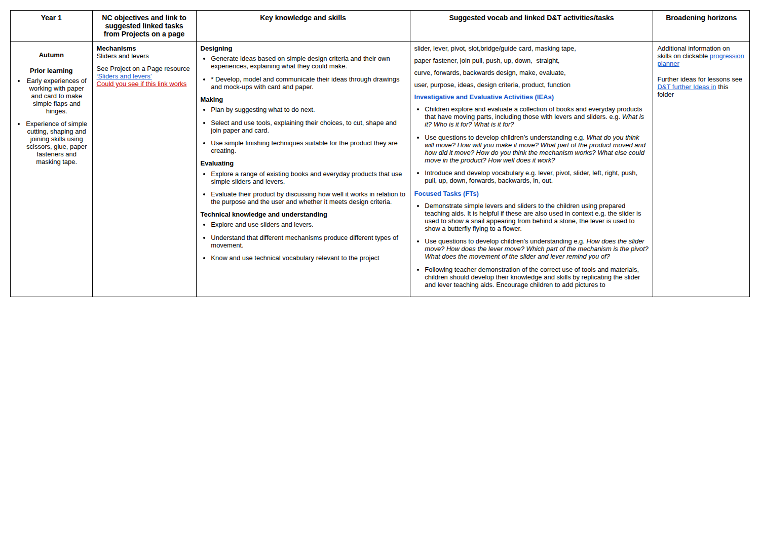| Year 1 | NC objectives and link to suggested linked tasks from Projects on a page | Key knowledge and skills | Suggested vocab and linked D&T activities/tasks | Broadening horizons |
| --- | --- | --- | --- | --- |
| Autumn Prior learning Early experiences of working with paper and card to make simple flaps and hinges. Experience of simple cutting, shaping and joining skills using scissors, glue, paper fasteners and masking tape. | Mechanisms Sliders and levers See Project on a Page resource ‘Sliders and levers’ Could you see if this link works | Designing Generate ideas based on simple design criteria and their own experiences, explaining what they could make. * Develop, model and communicate their ideas through drawings and mock-ups with card and paper. Making Plan by suggesting what to do next. Select and use tools, explaining their choices, to cut, shape and join paper and card. Use simple finishing techniques suitable for the product they are creating. Evaluating Explore a range of existing books and everyday products that use simple sliders and levers. Evaluate their product by discussing how well it works in relation to the purpose and the user and whether it meets design criteria. Technical knowledge and understanding Explore and use sliders and levers. Understand that different mechanisms produce different types of movement. Know and use technical vocabulary relevant to the project | slider, lever, pivot, slot,bridge/guide card, masking tape, paper fastener, join pull, push, up, down, straight, curve, forwards, backwards design, make, evaluate, user, purpose, ideas, design criteria, product, function Investigative and Evaluative Activities (IEAs) Children explore and evaluate a collection of books and everyday products that have moving parts, including those with levers and sliders. e.g. What is it? Who is it for? What is it for? Use questions to develop children’s understanding e.g. What do you think will move? How will you make it move? What part of the product moved and how did it move? How do you think the mechanism works? What else could move in the product? How well does it work? Introduce and develop vocabulary e.g. lever, pivot, slider, left, right, push, pull, up, down, forwards, backwards, in, out. Focused Tasks (FTs) Demonstrate simple levers and sliders to the children using prepared teaching aids. It is helpful if these are also used in context e.g. the slider is used to show a snail appearing from behind a stone, the lever is used to show a butterfly flying to a flower. Use questions to develop children’s understanding e.g. How does the slider move? How does the lever move? Which part of the mechanism is the pivot? What does the movement of the slider and lever remind you of? Following teacher demonstration of the correct use of tools and materials, children should develop their knowledge and skills by replicating the slider and lever teaching aids. Encourage children to add pictures to | Additional information on skills on clickable progression planner Further ideas for lessons see D&T further Ideas in this folder |